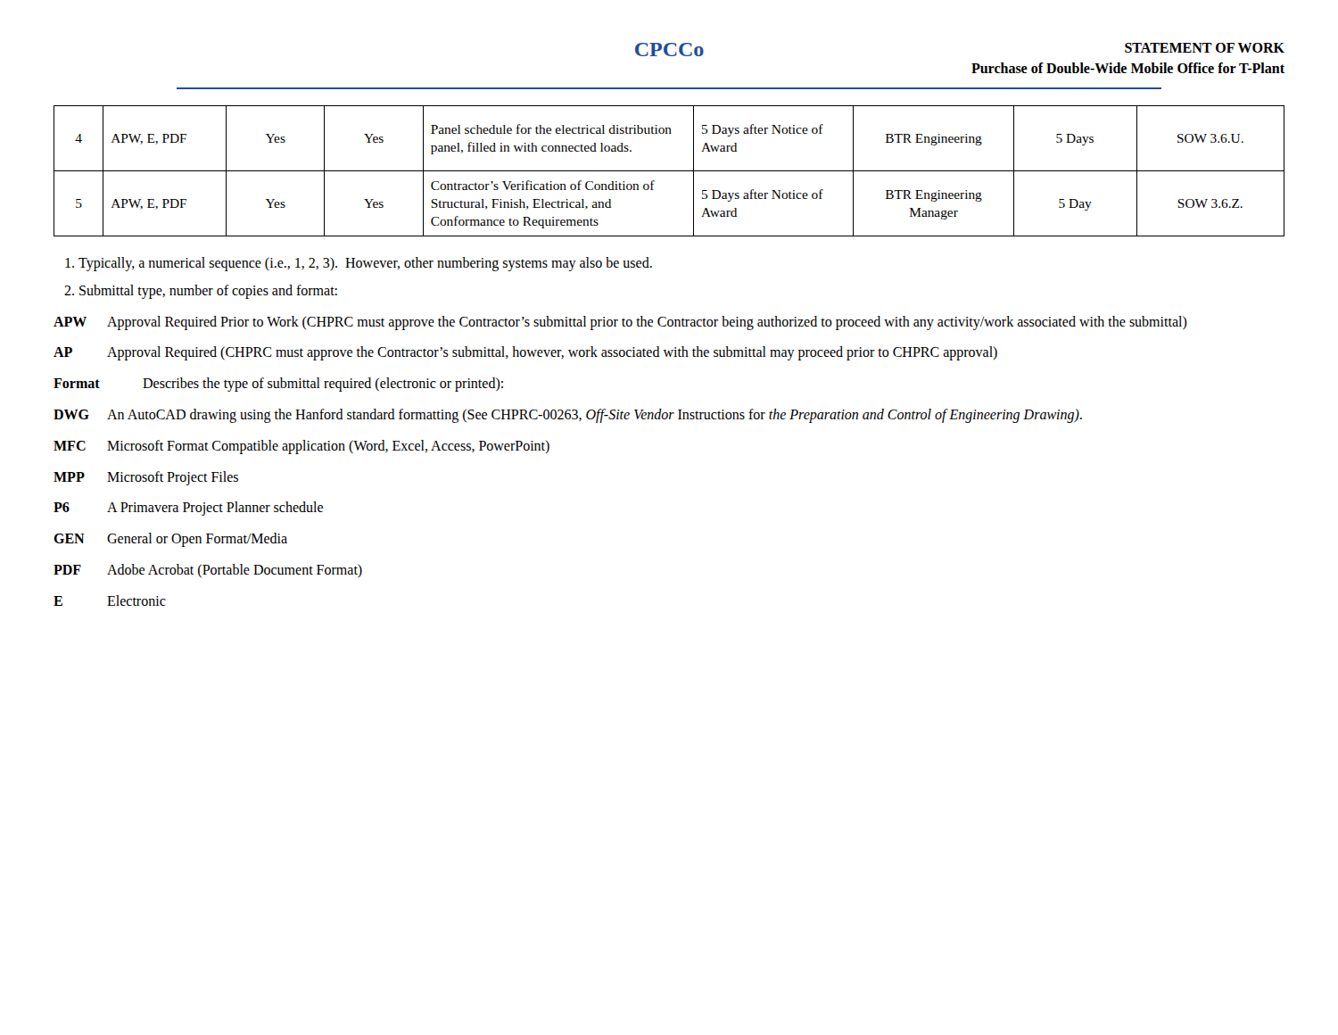CPCCo
STATEMENT OF WORK
Purchase of Double-Wide Mobile Office for T-Plant
| 4 | APW, E, PDF | Yes | Yes | Panel schedule for the electrical distribution panel, filled in with connected loads. | 5 Days after Notice of Award | BTR Engineering | 5 Days | SOW 3.6.U. |
| 5 | APW, E, PDF | Yes | Yes | Contractor’s Verification of Condition of Structural, Finish, Electrical, and Conformance to Requirements | 5 Days after Notice of Award | BTR Engineering Manager | 5 Day | SOW 3.6.Z. |
Typically, a numerical sequence (i.e., 1, 2, 3). However, other numbering systems may also be used.
Submittal type, number of copies and format:
APWApproval Required Prior to Work (CHPRC must approve the Contractor’s submittal prior to the Contractor being authorized to proceed with any activity/work associated with the submittal)
APApproval Required (CHPRC must approve the Contractor’s submittal, however, work associated with the submittal may proceed prior to CHPRC approval)
Format Describes the type of submittal required (electronic or printed):
DWGAn AutoCAD drawing using the Hanford standard formatting (See CHPRC-00263, Off-Site Vendor Instructions for the Preparation and Control of Engineering Drawing).
MFCMicrosoft Format Compatible application (Word, Excel, Access, PowerPoint)
MPPMicrosoft Project Files
P6 A Primavera Project Planner schedule
GENGeneral or Open Format/Media
PDFAdobe Acrobat (Portable Document Format)
EElectronic